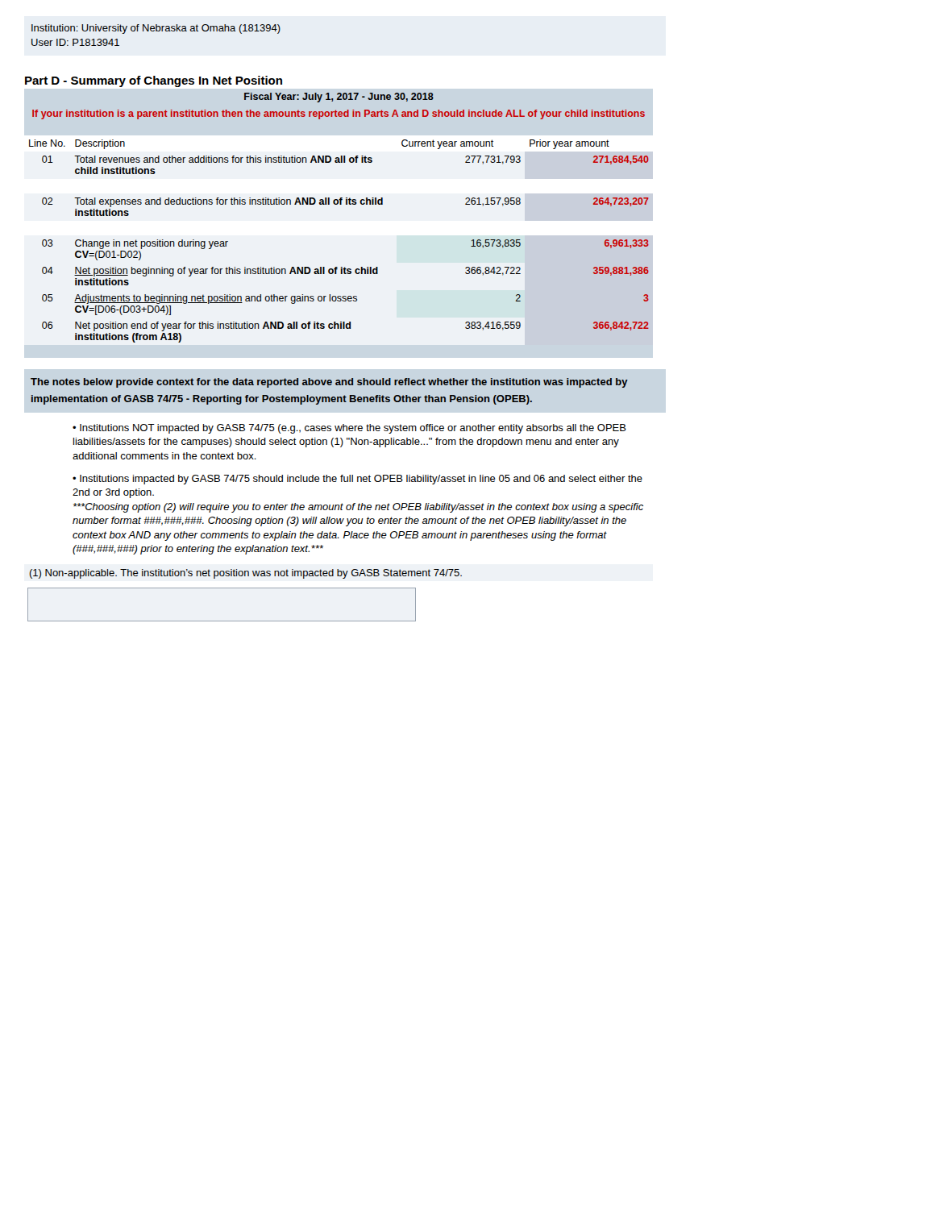Institution: University of Nebraska at Omaha (181394)
User ID: P1813941
Part D - Summary of Changes In Net Position
| Fiscal Year: July 1, 2017 - June 30, 2018 |
| If your institution is a parent institution then the amounts reported in Parts A and D should include ALL of your child institutions |
| Line No. | Description | Current year amount | Prior year amount |
| 01 | Total revenues and other additions for this institution AND all of its child institutions | 277,731,793 | 271,684,540 |
| 02 | Total expenses and deductions for this institution AND all of its child institutions | 261,157,958 | 264,723,207 |
| 03 | Change in net position during year CV =(D01-D02) | 16,573,835 | 6,961,333 |
| 04 | Net position beginning of year for this institution AND all of its child institutions | 366,842,722 | 359,881,386 |
| 05 | Adjustments to beginning net position and other gains or losses CV =[D06-(D03+D04)] | 2 | 3 |
| 06 | Net position end of year for this institution AND all of its child institutions (from A18) | 383,416,559 | 366,842,722 |
The notes below provide context for the data reported above and should reflect whether the institution was impacted by implementation of GASB 74/75 - Reporting for Postemployment Benefits Other than Pension (OPEB).
• Institutions NOT impacted by GASB 74/75 (e.g., cases where the system office or another entity absorbs all the OPEB liabilities/assets for the campuses) should select option (1) "Non-applicable..." from the dropdown menu and enter any additional comments in the context box.
• Institutions impacted by GASB 74/75 should include the full net OPEB liability/asset in line 05 and 06 and select either the 2nd or 3rd option.
***Choosing option (2) will require you to enter the amount of the net OPEB liability/asset in the context box using a specific number format ###,###,###. Choosing option (3) will allow you to enter the amount of the net OPEB liability/asset in the context box AND any other comments to explain the data. Place the OPEB amount in parentheses using the format (###,###,###) prior to entering the explanation text.***
(1) Non-applicable. The institution’s net position was not impacted by GASB Statement 74/75.